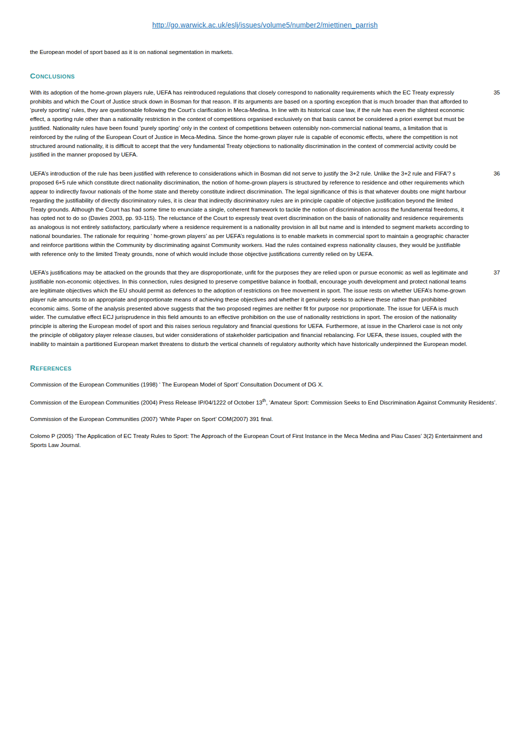http://go.warwick.ac.uk/eslj/issues/volume5/number2/miettinen_parrish
the European model of sport based as it is on national segmentation in markets.
Conclusions
35
With its adoption of the home-grown players rule, UEFA has reintroduced regulations that closely correspond to nationality requirements which the EC Treaty expressly prohibits and which the Court of Justice struck down in Bosman for that reason. If its arguments are based on a sporting exception that is much broader than that afforded to ‘purely sporting’ rules, they are questionable following the Court’s clarification in Meca-Medina. In line with its historical case law, if the rule has even the slightest economic effect, a sporting rule other than a nationality restriction in the context of competitions organised exclusively on that basis cannot be considered a priori exempt but must be justified. Nationality rules have been found ‘purely sporting’ only in the context of competitions between ostensibly non-commercial national teams, a limitation that is reinforced by the ruling of the European Court of Justice in Meca-Medina. Since the home-grown player rule is capable of economic effects, where the competition is not structured around nationality, it is difficult to accept that the very fundamental Treaty objections to nationality discrimination in the context of commercial activity could be justified in the manner proposed by UEFA.
36
UEFA’s introduction of the rule has been justified with reference to considerations which in Bosman did not serve to justify the 3+2 rule. Unlike the 3+2 rule and FIFA’? s proposed 6+5 rule which constitute direct nationality discrimination, the notion of home-grown players is structured by reference to residence and other requirements which appear to indirectly favour nationals of the home state and thereby constitute indirect discrimination. The legal significance of this is that whatever doubts one might harbour regarding the justifiability of directly discriminatory rules, it is clear that indirectly discriminatory rules are in principle capable of objective justification beyond the limited Treaty grounds. Although the Court has had some time to enunciate a single, coherent framework to tackle the notion of discrimination across the fundamental freedoms, it has opted not to do so (Davies 2003, pp. 93-115). The reluctance of the Court to expressly treat overt discrimination on the basis of nationality and residence requirements as analogous is not entirely satisfactory, particularly where a residence requirement is a nationality provision in all but name and is intended to segment markets according to national boundaries. The rationale for requiring ‘ home-grown players’ as per UEFA’s regulations is to enable markets in commercial sport to maintain a geographic character and reinforce partitions within the Community by discriminating against Community workers. Had the rules contained express nationality clauses, they would be justifiable with reference only to the limited Treaty grounds, none of which would include those objective justifications currently relied on by UEFA.
37
UEFA’s justifications may be attacked on the grounds that they are disproportionate, unfit for the purposes they are relied upon or pursue economic as well as legitimate and justifiable non-economic objectives. In this connection, rules designed to preserve competitive balance in football, encourage youth development and protect national teams are legitimate objectives which the EU should permit as defences to the adoption of restrictions on free movement in sport. The issue rests on whether UEFA’s home-grown player rule amounts to an appropriate and proportionate means of achieving these objectives and whether it genuinely seeks to achieve these rather than prohibited economic aims. Some of the analysis presented above suggests that the two proposed regimes are neither fit for purpose nor proportionate. The issue for UEFA is much wider. The cumulative effect ECJ jurisprudence in this field amounts to an effective prohibition on the use of nationality restrictions in sport. The erosion of the nationality principle is altering the European model of sport and this raises serious regulatory and financial questions for UEFA. Furthermore, at issue in the Charleroi case is not only the principle of obligatory player release clauses, but wider considerations of stakeholder participation and financial rebalancing. For UEFA, these issues, coupled with the inability to maintain a partitioned European market threatens to disturb the vertical channels of regulatory authority which have historically underpinned the European model.
References
Commission of the European Communities (1998) ‘ The European Model of Sport’ Consultation Document of DG X.
Commission of the European Communities (2004) Press Release IP/04/1222 of October 13th, ‘Amateur Sport: Commission Seeks to End Discrimination Against Community Residents’.
Commission of the European Communities (2007) ‘White Paper on Sport’ COM(2007) 391 final.
Colomo P (2005) ‘The Application of EC Treaty Rules to Sport: The Approach of the European Court of First Instance in the Meca Medina and Piau Cases’ 3(2) Entertainment and Sports Law Journal.